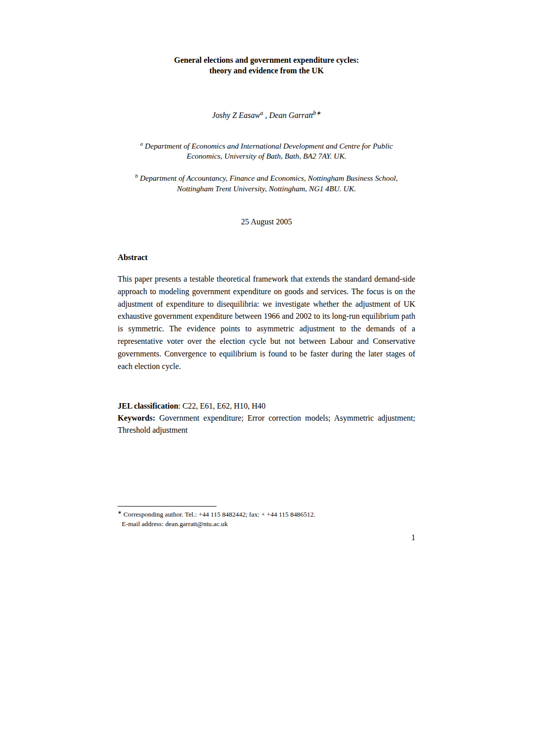General elections and government expenditure cycles:
theory and evidence from the UK
Joshy Z Easawa , Dean Garrattb∗
a Department of Economics and International Development and Centre for Public
Economics, University of Bath, Bath, BA2 7AY. UK.
b Department of Accountancy, Finance and Economics, Nottingham Business School,
Nottingham Trent University, Nottingham, NG1 4BU. UK.
25 August 2005
Abstract
This paper presents a testable theoretical framework that extends the standard demand-side approach to modeling government expenditure on goods and services. The focus is on the adjustment of expenditure to disequilibria: we investigate whether the adjustment of UK exhaustive government expenditure between 1966 and 2002 to its long-run equilibrium path is symmetric. The evidence points to asymmetric adjustment to the demands of a representative voter over the election cycle but not between Labour and Conservative governments. Convergence to equilibrium is found to be faster during the later stages of each election cycle.
JEL classification: C22, E61, E62, H10, H40
Keywords: Government expenditure; Error correction models; Asymmetric adjustment; Threshold adjustment
∗ Corresponding author. Tel.: +44 115 8482442; fax: + +44 115 8486512.
E-mail address: dean.garratt@ntu.ac.uk
1